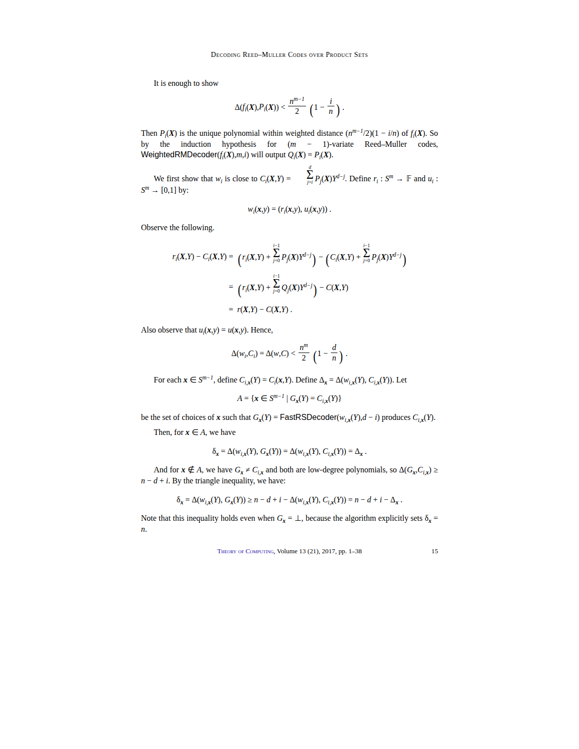Decoding Reed–Muller Codes over Product Sets
It is enough to show
Δ(fi(X),Pi(X)) < nm−12 (1 − in) .
Then Pi(X) is the unique polynomial within weighted distance (nm−1/2)(1 − i/n) of fi(X). So by the induction hypothesis for (m − 1)-variate Reed–Muller codes, WeightedRMDecoder(fi(X),m,i) will output Qi(X) = Pi(X).
We first show that wi is close to Ci(X,Y) = dΣj=i Pj(X)Yd−j. Define ri : Sm → 𝔽 and ui : Sm → [0,1] by:
wi(x,y) = (ri(x,y), ui(x,y)) .
Observe the following.
ri(X,Y) − Ci(X,Y) =
(ri(X,Y) + i−1 Σj=0 Pj(X)Yd−j) − (Ci(X,Y) + i−1 Σj=0 Pj(X)Yd−j)
=
(ri(X,Y) + i−1 Σj=0 Qj(X)Yd−j) − C(X,Y)
=
r(X,Y) − C(X,Y) .
Also observe that ui(x,y) = u(x,y). Hence,
Δ(wi,Ci) = Δ(w,C) < nm 2 (1 − dn) .
For each x ∈ Sm−1, define Ci,x(Y) = Ci(x,Y). Define Δx = Δ(wi,x(Y), Ci,x(Y)). Let
A = {x ∈ Sm−1 | Gx(Y) = Ci,x(Y)}
be the set of choices of x such that Gx(Y) = FastRSDecoder(wi,x(Y),d − i) produces Ci,x(Y).
Then, for x ∈ A, we have
δx = Δ(wi,x(Y), Gx(Y)) = Δ(wi,x(Y), Ci,x(Y)) = Δx .
And for x ∉ A, we have Gx ≠ Ci,x and both are low-degree polynomials, so Δ(Gx,Ci,x) ≥ n − d + i. By the triangle inequality, we have:
δx = Δ(wi,x(Y), Gx(Y)) ≥ n − d + i − Δ(wi,x(Y), Ci,x(Y)) = n − d + i − Δx .
Note that this inequality holds even when Gx = ⊥, because the algorithm explicitly sets δx = n.
Theory of Computing, Volume 13 (21), 2017, pp. 1–38
15